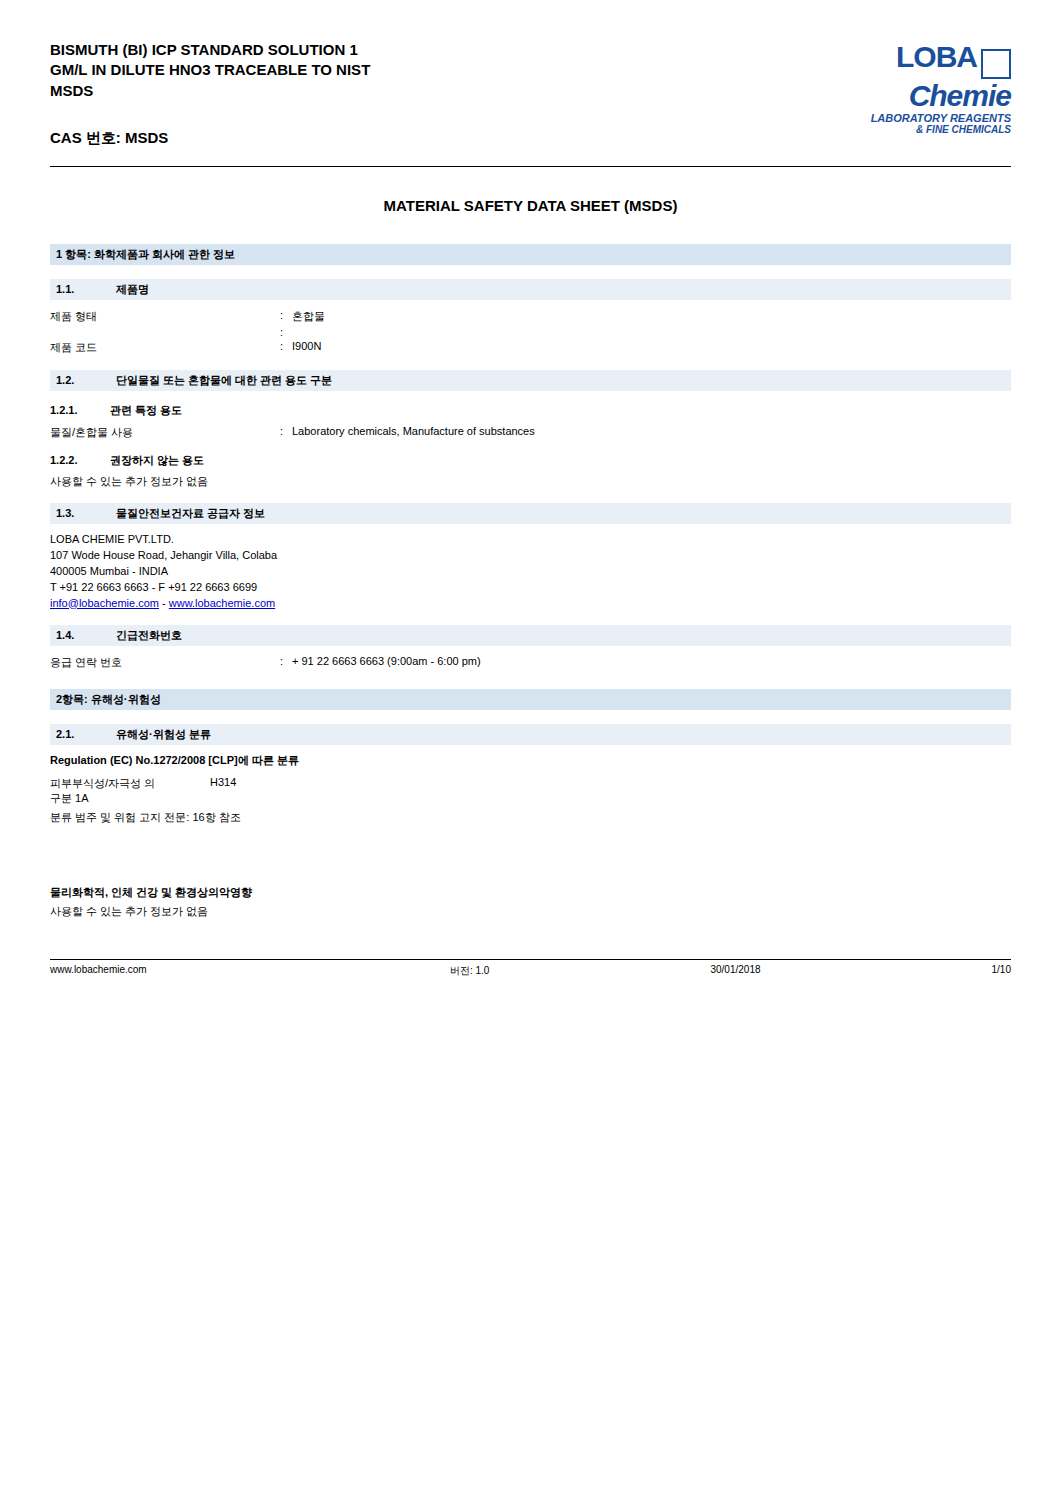BISMUTH (BI) ICP STANDARD SOLUTION 1
GM/L IN DILUTE HNO3 TRACEABLE TO NIST
MSDS
CAS 번호: MSDS
LOBA
Chemie
LABORATORY REAGENTS
& FINE CHEMICALS
MATERIAL SAFETY DATA SHEET (MSDS)
1 항목: 화학제품과 회사에 관한 정보
1.1. 제품명
| 제품 형태 | : | 혼합물 |
| | : | |
| 제품 코드 | : | I900N |
1.2. 단일물질 또는 혼합물에 대한 관련 용도 구분
1.2.1. 관련 특정 용도
| 물질/혼합물 사용 | : | Laboratory chemicals, Manufacture of substances |
1.2.2. 권장하지 않는 용도
사용할 수 있는 추가 정보가 없음
1.3. 물질안전보건자료 공급자 정보
LOBA CHEMIE PVT.LTD.
107 Wode House Road, Jehangir Villa, Colaba
400005 Mumbai - INDIA
T +91 22 6663 6663 - F +91 22 6663 6699
info@lobachemie.com - www.lobachemie.com
1.4. 긴급전화번호
| 응급 연락 번호 | : | + 91 22 6663 6663 (9:00am - 6:00 pm) |
2항목: 유해성·위험성
2.1. 유해성·위험성 분류
Regulation (EC) No.1272/2008 [CLP]에 따른 분류
피부부식성/자극성 의
구분 1A
H314
분류 범주 및 위험 고지 전문: 16항 참조
물리화학적, 인체 건강 및 환경상의악영향
사용할 수 있는 추가 정보가 없음
www.lobachemie.com 버전: 1.0 30/01/2018 1/10